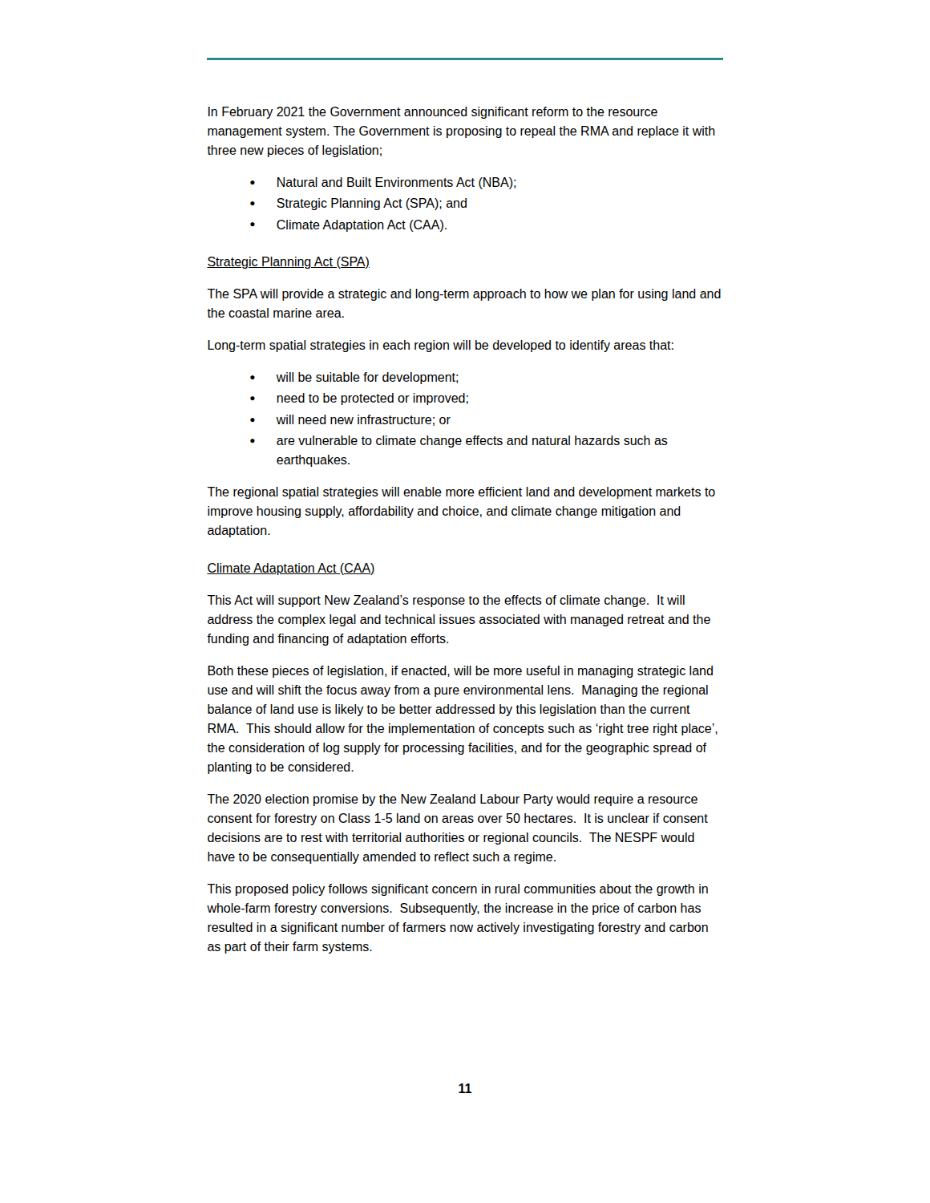In February 2021 the Government announced significant reform to the resource management system. The Government is proposing to repeal the RMA and replace it with three new pieces of legislation;
Natural and Built Environments Act (NBA);
Strategic Planning Act (SPA); and
Climate Adaptation Act (CAA).
Strategic Planning Act (SPA)
The SPA will provide a strategic and long-term approach to how we plan for using land and the coastal marine area.
Long-term spatial strategies in each region will be developed to identify areas that:
will be suitable for development;
need to be protected or improved;
will need new infrastructure; or
are vulnerable to climate change effects and natural hazards such as earthquakes.
The regional spatial strategies will enable more efficient land and development markets to improve housing supply, affordability and choice, and climate change mitigation and adaptation.
Climate Adaptation Act (CAA)
This Act will support New Zealand’s response to the effects of climate change. It will address the complex legal and technical issues associated with managed retreat and the funding and financing of adaptation efforts.
Both these pieces of legislation, if enacted, will be more useful in managing strategic land use and will shift the focus away from a pure environmental lens. Managing the regional balance of land use is likely to be better addressed by this legislation than the current RMA. This should allow for the implementation of concepts such as ‘right tree right place’, the consideration of log supply for processing facilities, and for the geographic spread of planting to be considered.
The 2020 election promise by the New Zealand Labour Party would require a resource consent for forestry on Class 1-5 land on areas over 50 hectares. It is unclear if consent decisions are to rest with territorial authorities or regional councils. The NESPF would have to be consequentially amended to reflect such a regime.
This proposed policy follows significant concern in rural communities about the growth in whole-farm forestry conversions. Subsequently, the increase in the price of carbon has resulted in a significant number of farmers now actively investigating forestry and carbon as part of their farm systems.
11